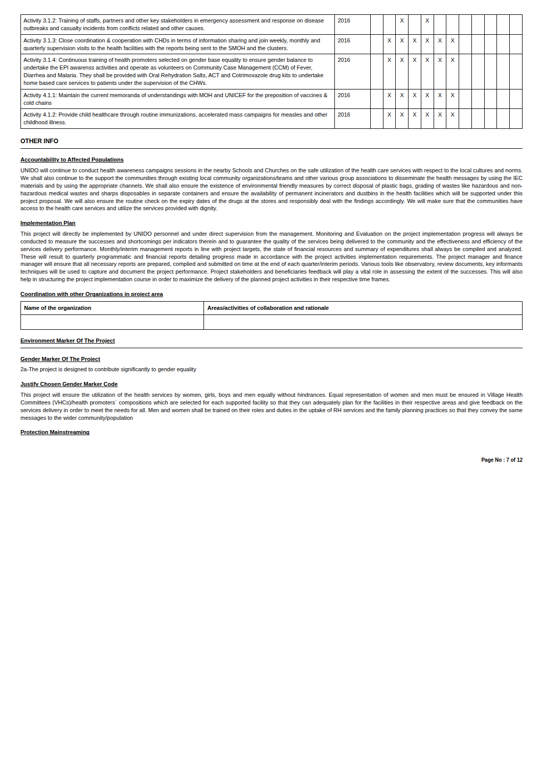| Activity 3.1.2: Training of staffs, partners and other key stakeholders in emergency assessment and response on disease outbreaks and casualty incidents from conflicts related and other causes. | 2016 | | | X | | X | | | | | | | |
| Activity 3.1.3: Close coordination & cooperation with CHDs in terms of information sharing and join weekly, monthly and quarterly supervision visits to the health facilities with the reports being sent to the SMOH and the clusters. | 2016 | | X | X | X | X | X | X | | | | | |
| Activity 3.1.4: Continuous training of health promoters selected on gender base equality to ensure gender balance to undertake the EPI awarenss activities and operate as volunteers on Community Case Management (CCM) of Fever, Diarrhea and Malaria. They shall be provided with Oral Rehydration Salts, ACT and Cotrimoxazole drug kits to undertake home based care services to patients under the supervision of the CHWs. | 2016 | | X | X | X | X | X | X | | | | | |
| Activity 4.1.1: Maintain the current memoranda of understandings with MOH and UNICEF for the preposition of vaccines & cold chains | 2016 | | X | X | X | X | X | X | | | | | |
| Activity 4.1.2: Provide child healthcare through routine immunizations, accelerated mass campaigns for measles and other childhood illness. | 2016 | | X | X | X | X | X | X | | | | | |
OTHER INFO
Accountability to Affected Populations
UNIDO will continue to conduct health awareness campaigns sessions in the nearby Schools and Churches on the safe utilization of the health care services with respect to the local cultures and norms. We shall also continue to the support the communities through existing local community organizations/teams and other various group associations to disseminate the health messages by using the IEC materials and by using the appropriate channels. We shall also ensure the existence of environmental friendly measures by correct disposal of plastic bags, grading of wastes like hazardous and non-hazardous medical wastes and sharps disposables in separate containers and ensure the availability of permanent incinerators and dustbins in the health facilities which will be supported under this project proposal. We will also ensure the routine check on the expiry dates of the drugs at the stores and responsibly deal with the findings accordingly. We will make sure that the communities have access to the health care services and utilize the services provided with dignity.
Implementation Plan
This project will directly be implemented by UNIDO personnel and under direct supervision from the management. Monitoring and Evaluation on the project implementation progress will always be conducted to measure the successes and shortcomings per indicators therein and to guarantee the quality of the services being delivered to the community and the effectiveness and efficiency of the services delivery performance. Monthly/interim management reports in line with project targets, the state of financial resources and summary of expenditures shall always be compiled and analyzed. These will result to quarterly programmatic and financial reports detailing progress made in accordance with the project activities implementation requirements. The project manager and finance manager will ensure that all necessary reports are prepared, complied and submitted on time at the end of each quarter/interim periods. Various tools like observatory, review documents, key informants techniques will be used to capture and document the project performance. Project stakeholders and beneficiaries feedback will play a vital role in assessing the extent of the successes. This will also help in structuring the project implementation course in order to maximize the delivery of the planned project activities in their respective time frames.
Coordination with other Organizations in project area
| Name of the organization | Areas/activities of collaboration and rationale |
| --- | --- |
Environment Marker Of The Project
Gender Marker Of The Project
2a-The project is designed to contribute significantly to gender equality
Justify Chosen Gender Marker Code
This project will ensure the utilization of the health services by women, girls, boys and men equally without hindrances. Equal representation of women and men must be ensured in Village Health Committees (VHCs)/health promoters` compositions which are selected for each supported facility so that they can adequately plan for the facilities in their respective areas and give feedback on the services delivery in order to meet the needs for all. Men and women shall be trained on their roles and duties in the uptake of RH services and the family planning practices so that they convey the same messages to the wider community/population
Protection Mainstreaming
Page No : 7 of 12